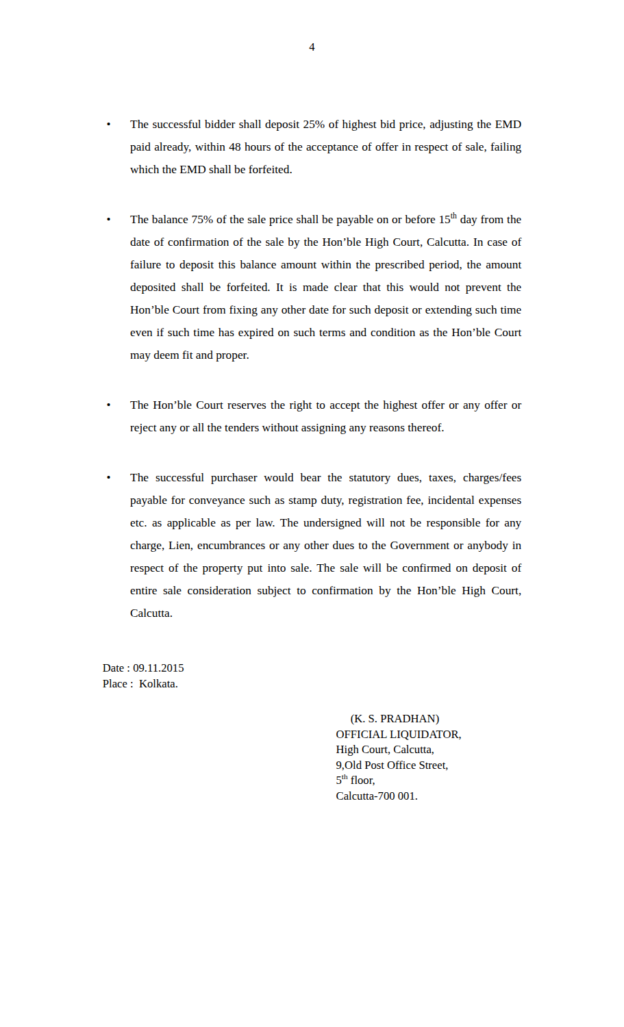4
The successful bidder shall deposit 25% of highest bid price, adjusting the EMD paid already, within 48 hours of the acceptance of offer in respect of sale, failing which the EMD shall be forfeited.
The balance 75% of the sale price shall be payable on or before 15th day from the date of confirmation of the sale by the Hon’ble High Court, Calcutta. In case of failure to deposit this balance amount within the prescribed period, the amount deposited shall be forfeited. It is made clear that this would not prevent the Hon’ble Court from fixing any other date for such deposit or extending such time even if such time has expired on such terms and condition as the Hon’ble Court may deem fit and proper.
The Hon’ble Court reserves the right to accept the highest offer or any offer or reject any or all the tenders without assigning any reasons thereof.
The successful purchaser would bear the statutory dues, taxes, charges/fees payable for conveyance such as stamp duty, registration fee, incidental expenses etc. as applicable as per law. The undersigned will not be responsible for any charge, Lien, encumbrances or any other dues to the Government or anybody in respect of the property put into sale. The sale will be confirmed on deposit of entire sale consideration subject to confirmation by the Hon’ble High Court, Calcutta.
Date : 09.11.2015
Place : Kolkata.
(K. S. PRADHAN)
OFFICIAL LIQUIDATOR,
High Court, Calcutta,
9,Old Post Office Street,
5th floor,
Calcutta-700 001.